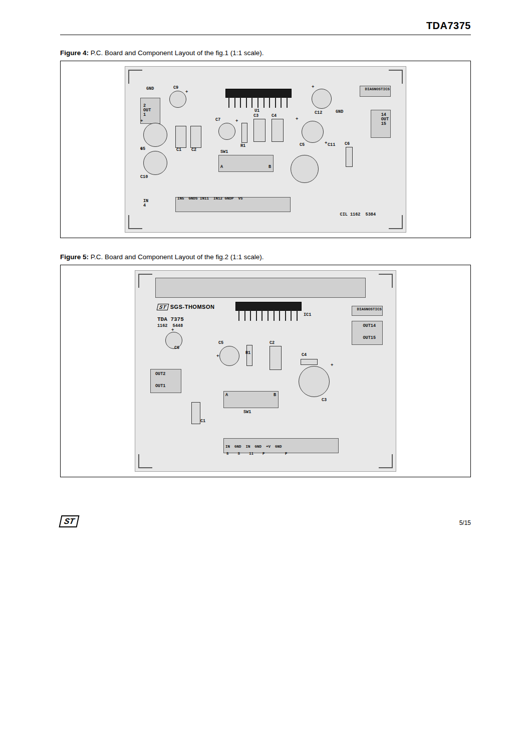TDA7375
Figure 4: P.C. Board and Component Layout of the fig.1 (1:1 scale).
GND
C9
+
U1
DIAGNOSTICS
C12
+
GND
2
OUT
1
14
OUT
15
C5
+
C10
+
C1
C2
C7
+
R1
C3
C4
C5
+
+
C11
C6
SW1
A
B
IN5 GNDS IN11 IN12 GNDP VS
IN
4
CIL 1162 5384
Figure 5: P.C. Board and Component Layout of the fig.2 (1:1 scale).
STSGS-THOMSON
TDA 7375
1162 5448
IC1
DIAGNOSTICS
OUT14
OUT15
C6
+
C5
+
R1
C2
C4
C3
+
OUT2
OUT1
C1
A
B
SW1
IN GND IN GND +V GND
5 S 11 P P
ST
5/15